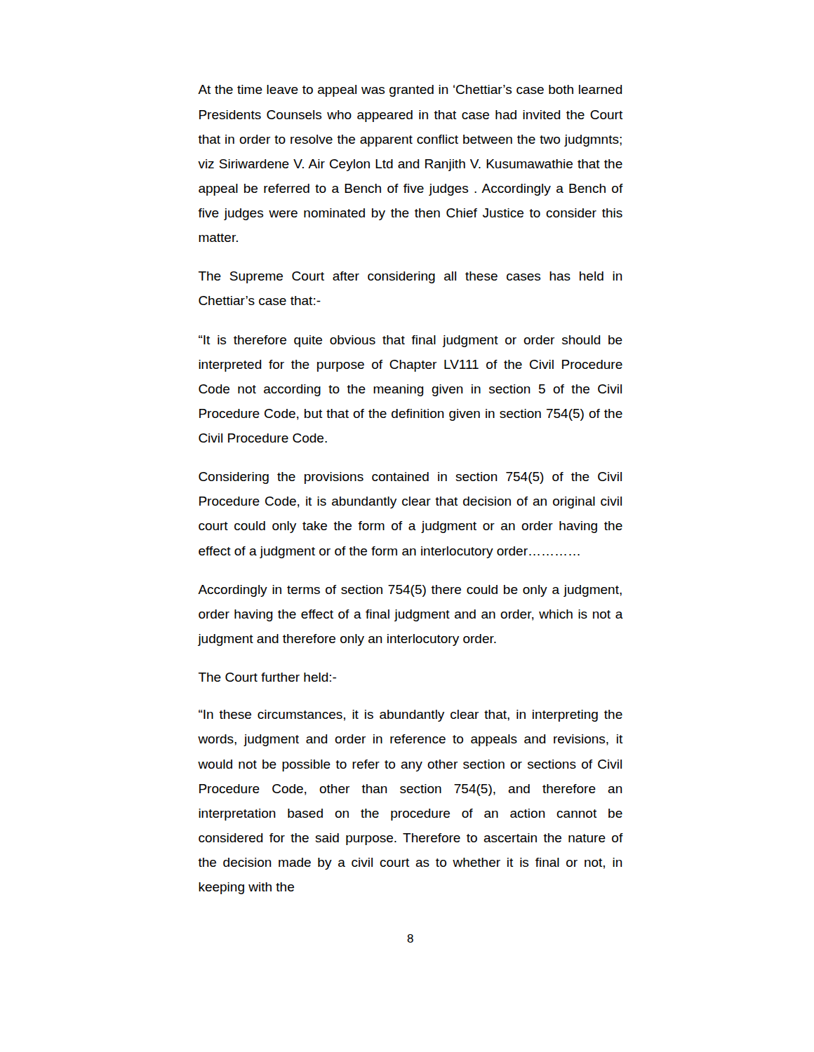At the time leave to appeal was granted in ‘Chettiar’s case both learned Presidents Counsels who appeared in that case had invited the Court that in order to resolve the apparent conflict between the two judgmnts; viz Siriwardene V. Air Ceylon Ltd and Ranjith V. Kusumawathie that the appeal be referred to a Bench of five judges . Accordingly a Bench of five judges were nominated by the then Chief Justice to consider this matter.
The Supreme Court after considering all these cases has held in Chettiar’s case that:-
“It is therefore quite obvious that final judgment or order should be interpreted for the purpose of Chapter LV111 of the Civil Procedure Code not according to the meaning given in section 5 of the Civil Procedure Code, but that of the definition given in section 754(5) of the Civil Procedure Code.
Considering the provisions contained in section 754(5) of the Civil Procedure Code, it is abundantly clear that decision of an original civil court could only take the form of a judgment or an order having the effect of a judgment or of the form an interlocutory order…………
Accordingly in terms of section 754(5) there could be only a judgment, order having the effect of a final judgment and an order, which is not a judgment and therefore only an interlocutory order.
The Court further held:-
“In these circumstances, it is abundantly clear that, in interpreting the words, judgment and order in reference to appeals and revisions, it would not be possible to refer to any other section or sections of Civil Procedure Code, other than section 754(5), and therefore an interpretation based on the procedure of an action cannot be considered for the said purpose. Therefore to ascertain the nature of the decision made by a civil court as to whether it is final or not, in keeping with the
8